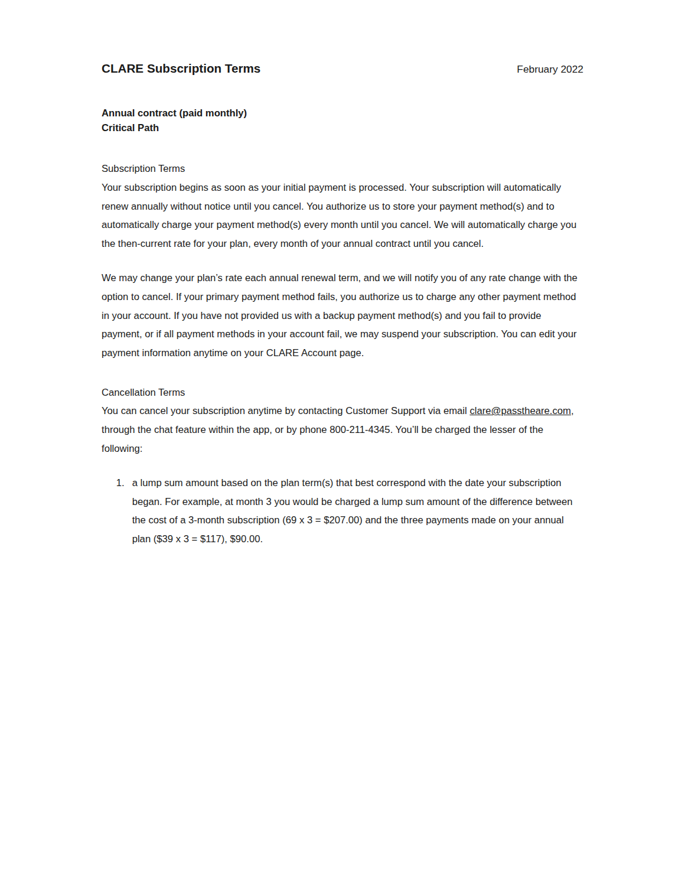CLARE Subscription Terms
February 2022
Annual contract (paid monthly)
Critical Path
Subscription Terms
Your subscription begins as soon as your initial payment is processed. Your subscription will automatically renew annually without notice until you cancel. You authorize us to store your payment method(s) and to automatically charge your payment method(s) every month until you cancel. We will automatically charge you the then-current rate for your plan, every month of your annual contract until you cancel.
We may change your plan’s rate each annual renewal term, and we will notify you of any rate change with the option to cancel. If your primary payment method fails, you authorize us to charge any other payment method in your account. If you have not provided us with a backup payment method(s) and you fail to provide payment, or if all payment methods in your account fail, we may suspend your subscription. You can edit your payment information anytime on your CLARE Account page.
Cancellation Terms
You can cancel your subscription anytime by contacting Customer Support via email clare@passtheare.com, through the chat feature within the app, or by phone 800-211-4345. You’ll be charged the lesser of the following:
a lump sum amount based on the plan term(s) that best correspond with the date your subscription began. For example, at month 3 you would be charged a lump sum amount of the difference between the cost of a 3-month subscription (69 x 3 = $207.00) and the three payments made on your annual plan ($39 x 3 = $117), $90.00.